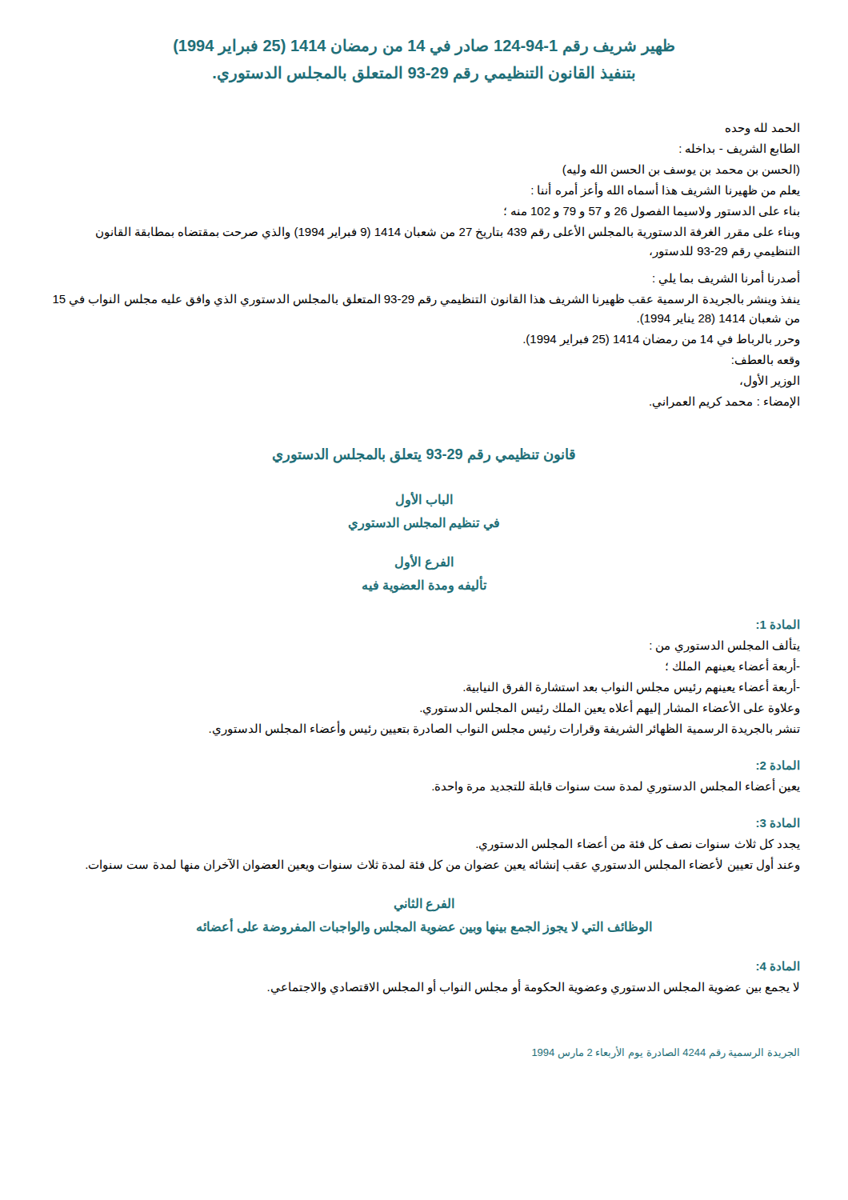ظهير شريف رقم 1-94-124 صادر في 14 من رمضان 1414 (25 فبراير 1994)
بتنفيذ القانون التنظيمي رقم 29-93 المتعلق بالمجلس الدستوري.
الحمد لله وحده
الطابع الشريف - بداخله :
(الحسن بن محمد بن يوسف بن الحسن الله وليه)
يعلم من ظهيرنا الشريف هذا أسماه الله وأعز أمره أننا :
بناء على الدستور ولاسيما الفصول 26 و 57 و 79 و 102 منه ؛
وبناء على مقرر الغرفة الدستورية بالمجلس الأعلى رقم 439 بتاريخ 27 من شعبان 1414 (9 فبراير 1994) والذي صرحت بمقتضاه بمطابقة القانون التنظيمي رقم 29-93 للدستور،
أصدرنا أمرنا الشريف بما يلي :
ينفذ وينشر بالجريدة الرسمية عقب ظهيرنا الشريف هذا القانون التنظيمي رقم 29-93 المتعلق بالمجلس الدستوري الذي وافق عليه مجلس النواب في 15 من شعبان 1414 (28 يناير 1994).
وحرر بالرباط في 14 من رمضان 1414 (25 فبراير 1994).
وقعه بالعطف:
الوزير الأول،
الإمضاء : محمد كريم العمراني.
قانون تنظيمي رقم 29-93 يتعلق بالمجلس الدستوري
الباب الأول
في تنظيم المجلس الدستوري
الفرع الأول
تأليفه ومدة العضوية فيه
المادة 1:
يتألف المجلس الدستوري من :
-أربعة أعضاء يعينهم الملك ؛
-أربعة أعضاء يعينهم رئيس مجلس النواب بعد استشارة الفرق النيابية.
وعلاوة على الأعضاء المشار إليهم أعلاه يعين الملك رئيس المجلس الدستوري.
تنشر بالجريدة الرسمية الظهائر الشريفة وقرارات رئيس مجلس النواب الصادرة بتعيين رئيس وأعضاء المجلس الدستوري.
المادة 2:
يعين أعضاء المجلس الدستوري لمدة ست سنوات قابلة للتجديد مرة واحدة.
المادة 3:
يجدد كل ثلاث سنوات نصف كل فئة من أعضاء المجلس الدستوري.
وعند أول تعيين لأعضاء المجلس الدستوري عقب إنشائه يعين عضوان من كل فئة لمدة ثلاث سنوات ويعين العضوان الآخران منها لمدة ست سنوات.
الفرع الثاني
الوظائف التي لا يجوز الجمع بينها وبين عضوية المجلس والواجبات المفروضة على أعضائه
المادة 4:
لا يجمع بين عضوية المجلس الدستوري وعضوية الحكومة أو مجلس النواب أو المجلس الاقتصادي والاجتماعي.
الجريدة الرسمية رقم 4244 الصادرة يوم الأربعاء 2 مارس 1994